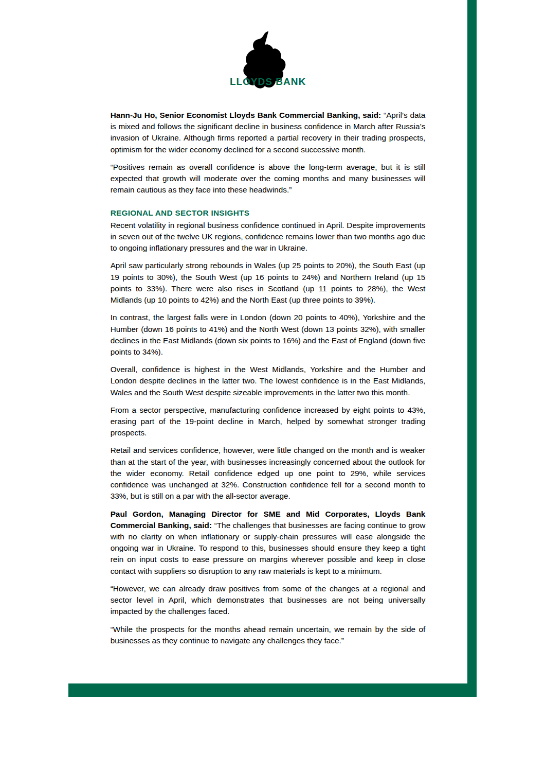LLOYDS BANK
Hann-Ju Ho, Senior Economist Lloyds Bank Commercial Banking, said: “April’s data is mixed and follows the significant decline in business confidence in March after Russia’s invasion of Ukraine. Although firms reported a partial recovery in their trading prospects, optimism for the wider economy declined for a second successive month.
“Positives remain as overall confidence is above the long-term average, but it is still expected that growth will moderate over the coming months and many businesses will remain cautious as they face into these headwinds.”
Regional and sector insights
Recent volatility in regional business confidence continued in April. Despite improvements in seven out of the twelve UK regions, confidence remains lower than two months ago due to ongoing inflationary pressures and the war in Ukraine.
April saw particularly strong rebounds in Wales (up 25 points to 20%), the South East (up 19 points to 30%), the South West (up 16 points to 24%) and Northern Ireland (up 15 points to 33%). There were also rises in Scotland (up 11 points to 28%), the West Midlands (up 10 points to 42%) and the North East (up three points to 39%).
In contrast, the largest falls were in London (down 20 points to 40%), Yorkshire and the Humber (down 16 points to 41%) and the North West (down 13 points 32%), with smaller declines in the East Midlands (down six points to 16%) and the East of England (down five points to 34%).
Overall, confidence is highest in the West Midlands, Yorkshire and the Humber and London despite declines in the latter two. The lowest confidence is in the East Midlands, Wales and the South West despite sizeable improvements in the latter two this month.
From a sector perspective, manufacturing confidence increased by eight points to 43%, erasing part of the 19-point decline in March, helped by somewhat stronger trading prospects.
Retail and services confidence, however, were little changed on the month and is weaker than at the start of the year, with businesses increasingly concerned about the outlook for the wider economy. Retail confidence edged up one point to 29%, while services confidence was unchanged at 32%. Construction confidence fell for a second month to 33%, but is still on a par with the all-sector average.
Paul Gordon, Managing Director for SME and Mid Corporates, Lloyds Bank Commercial Banking, said: “The challenges that businesses are facing continue to grow with no clarity on when inflationary or supply-chain pressures will ease alongside the ongoing war in Ukraine. To respond to this, businesses should ensure they keep a tight rein on input costs to ease pressure on margins wherever possible and keep in close contact with suppliers so disruption to any raw materials is kept to a minimum.
“However, we can already draw positives from some of the changes at a regional and sector level in April, which demonstrates that businesses are not being universally impacted by the challenges faced.
“While the prospects for the months ahead remain uncertain, we remain by the side of businesses as they continue to navigate any challenges they face.”